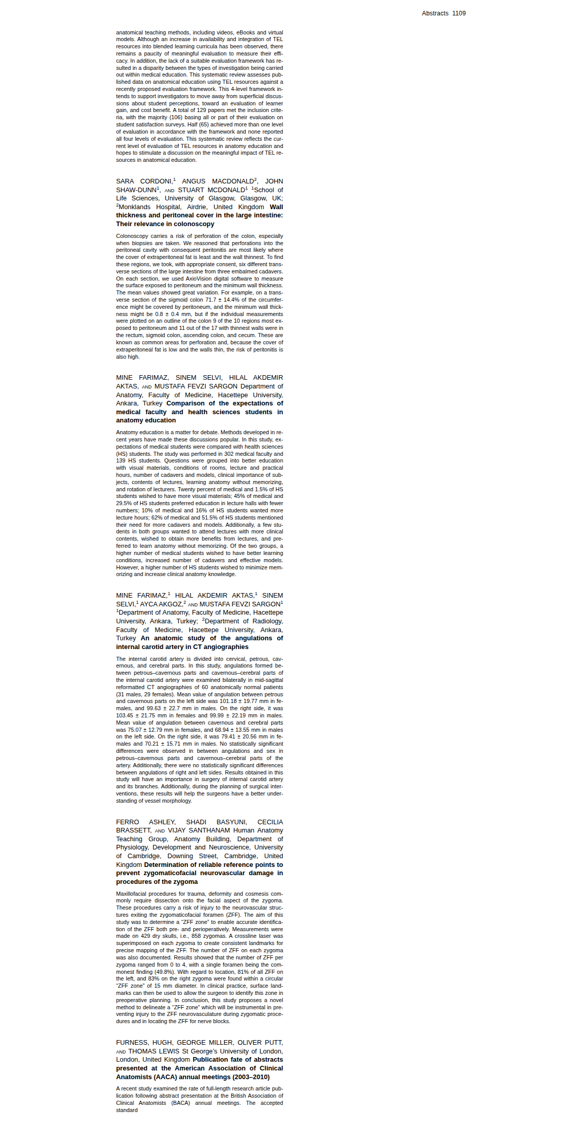Abstracts 1109
anatomical teaching methods, including videos, eBooks and virtual models. Although an increase in availability and integration of TEL resources into blended learning curricula has been observed, there remains a paucity of meaningful evaluation to measure their efficacy. In addition, the lack of a suitable evaluation framework has resulted in a disparity between the types of investigation being carried out within medical education. This systematic review assesses published data on anatomical education using TEL resources against a recently proposed evaluation framework. This 4-level framework intends to support investigators to move away from superficial discussions about student perceptions, toward an evaluation of learner gain, and cost benefit. A total of 129 papers met the inclusion criteria, with the majority (106) basing all or part of their evaluation on student satisfaction surveys. Half (65) achieved more than one level of evaluation in accordance with the framework and none reported all four levels of evaluation. This systematic review reflects the current level of evaluation of TEL resources in anatomy education and hopes to stimulate a discussion on the meaningful impact of TEL resources in anatomical education.
SARA CORDONI,1 ANGUS MACDONALD2, JOHN SHAW-DUNN1, and STUART MCDONALD1 1School of Life Sciences, University of Glasgow, Glasgow, UK; 2Monklands Hospital, Airdrie, United Kingdom Wall thickness and peritoneal cover in the large intestine: Their relevance in colonoscopy
Colonoscopy carries a risk of perforation of the colon, especially when biopsies are taken. We reasoned that perforations into the peritoneal cavity with consequent peritonitis are most likely where the cover of extraperitoneal fat is least and the wall thinnest. To find these regions, we took, with appropriate consent, six different transverse sections of the large intestine from three embalmed cadavers. On each section, we used AxioVision digital software to measure the surface exposed to peritoneum and the minimum wall thickness. The mean values showed great variation. For example, on a transverse section of the sigmoid colon 71.7 ± 14.4% of the circumference might be covered by peritoneum, and the minimum wall thickness might be 0.8 ± 0.4 mm, but if the individual measurements were plotted on an outline of the colon 9 of the 10 regions most exposed to peritoneum and 11 out of the 17 with thinnest walls were in the rectum, sigmoid colon, ascending colon, and cecum. These are known as common areas for perforation and, because the cover of extraperitoneal fat is low and the walls thin, the risk of peritonitis is also high.
MINE FARIMAZ, SINEM SELVI, HILAL AKDEMIR AKTAS, and MUSTAFA FEVZI SARGON Department of Anatomy, Faculty of Medicine, Hacettepe University, Ankara, Turkey Comparison of the expectations of medical faculty and health sciences students in anatomy education
Anatomy education is a matter for debate. Methods developed in recent years have made these discussions popular. In this study, expectations of medical students were compared with health sciences (HS) students. The study was performed in 302 medical faculty and 139 HS students. Questions were grouped into better education with visual materials, conditions of rooms, lecture and practical hours, number of cadavers and models, clinical importance of subjects, contents of lectures, learning anatomy without memorizing, and rotation of lecturers. Twenty percent of medical and 1.5% of HS students wished to have more visual materials; 45% of medical and 29.5% of HS students preferred education in lecture halls with fewer numbers; 10% of medical and 16% of HS students wanted more lecture hours; 62% of medical and 51.5% of HS students mentioned their need for more cadavers and models. Additionally, a few students in both groups wanted to attend lectures with more clinical contents, wished to obtain more benefits from lectures, and preferred to learn anatomy without memorizing. Of the two groups, a higher number of medical students wished to have better learning conditions, increased number of cadavers and effective models. However, a higher number of HS students wished to minimize memorizing and increase clinical anatomy knowledge.
MINE FARIMAZ,1 HILAL AKDEMIR AKTAS,1 SINEM SELVI,1 AYCA AKGOZ,2 and MUSTAFA FEVZI SARGON1 1Department of Anatomy, Faculty of Medicine, Hacettepe University, Ankara, Turkey; 2Department of Radiology, Faculty of Medicine, Hacettepe University, Ankara, Turkey An anatomic study of the angulations of internal carotid artery in CT angiographies
The internal carotid artery is divided into cervical, petrous, cavernous, and cerebral parts. In this study, angulations formed between petrous–cavernous parts and cavernous–cerebral parts of the internal carotid artery were examined bilaterally in mid-sagittal reformatted CT angiographies of 60 anatomically normal patients (31 males, 29 females). Mean value of angulation between petrous and cavernous parts on the left side was 101.18 ± 19.77 mm in females, and 99.63 ± 22.7 mm in males. On the right side, it was 103.45 ± 21.75 mm in females and 99.99 ± 22.19 mm in males. Mean value of angulation between cavernous and cerebral parts was 75.07 ± 12.79 mm in females, and 68.94 ± 13.55 mm in males on the left side. On the right side, it was 79.41 ± 20.56 mm in females and 70.21 ± 15.71 mm in males. No statistically significant differences were observed in between angulations and sex in petrous–cavernous parts and cavernous–cerebral parts of the artery. Additionally, there were no statistically significant differences between angulations of right and left sides. Results obtained in this study will have an importance in surgery of internal carotid artery and its branches. Additionally, during the planning of surgical interventions, these results will help the surgeons have a better understanding of vessel morphology.
FERRO ASHLEY, SHADI BASYUNI, CECILIA BRASSETT, and VIJAY SANTHANAM Human Anatomy Teaching Group, Anatomy Building, Department of Physiology, Development and Neuroscience, University of Cambridge, Downing Street, Cambridge, United Kingdom Determination of reliable reference points to prevent zygomaticofacial neurovascular damage in procedures of the zygoma
Maxillofacial procedures for trauma, deformity and cosmesis commonly require dissection onto the facial aspect of the zygoma. These procedures carry a risk of injury to the neurovascular structures exiting the zygomaticofacial foramen (ZFF). The aim of this study was to determine a “ZFF zone” to enable accurate identification of the ZFF both pre- and perioperatively. Measurements were made on 429 dry skulls, i.e., 858 zygomas. A crossline laser was superimposed on each zygoma to create consistent landmarks for precise mapping of the ZFF. The number of ZFF on each zygoma was also documented. Results showed that the number of ZFF per zygoma ranged from 0 to 4, with a single foramen being the commonest finding (49.8%). With regard to location, 81% of all ZFF on the left, and 83% on the right zygoma were found within a circular “ZFF zone” of 15 mm diameter. In clinical practice, surface landmarks can then be used to allow the surgeon to identify this zone in preoperative planning. In conclusion, this study proposes a novel method to delineate a “ZFF zone” which will be instrumental in preventing injury to the ZFF neurovasculature during zygomatic procedures and in locating the ZFF for nerve blocks.
FURNESS, HUGH, GEORGE MILLER, OLIVER PUTT, and THOMAS LEWIS St George’s University of London, London, United Kingdom Publication fate of abstracts presented at the American Association of Clinical Anatomists (AACA) annual meetings (2003–2010)
A recent study examined the rate of full-length research article publication following abstract presentation at the British Association of Clinical Anatomists (BACA) annual meetings. The accepted standard